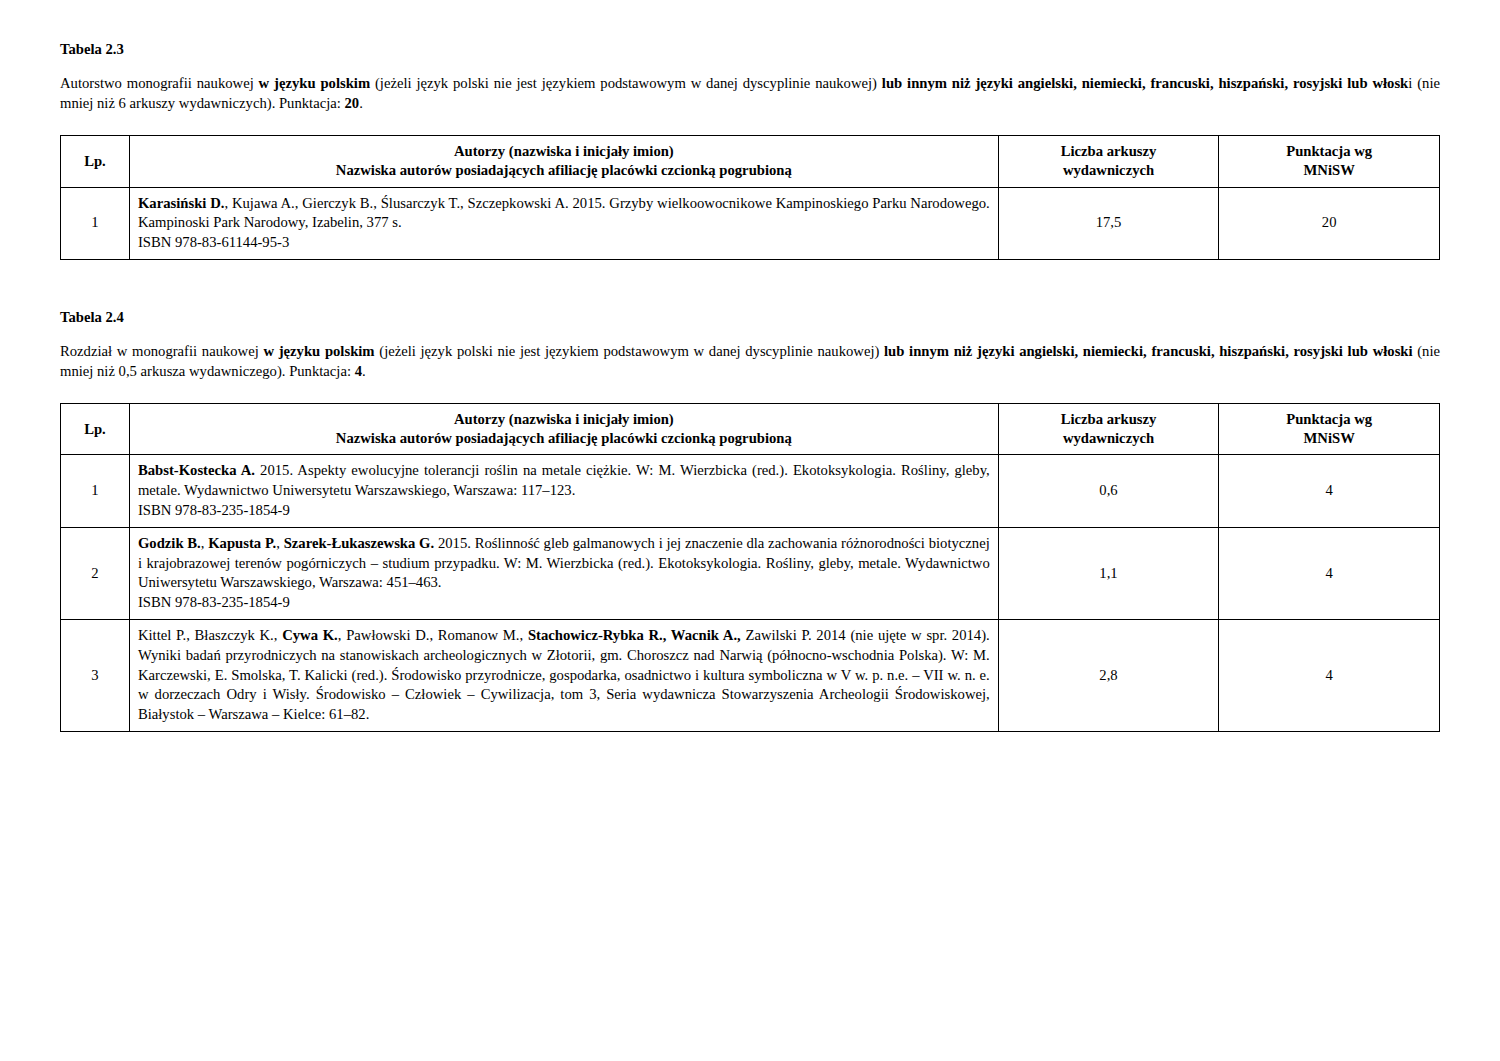Tabela 2.3
Autorstwo monografii naukowej w języku polskim (jeżeli język polski nie jest językiem podstawowym w danej dyscyplinie naukowej) lub innym niż języki angielski, niemiecki, francuski, hiszpański, rosyjski lub włoski (nie mniej niż 6 arkuszy wydawniczych). Punktacja: 20.
| Lp. | Autorzy (nazwiska i inicjały imion) Nazwiska autorów posiadających afiliację placówki czcionką pogrubioną | Liczba arkuszy wydawniczych | Punktacja wg MNiSW |
| --- | --- | --- | --- |
| 1 | Karasiński D. , Kujawa A., Gierczyk B., Ślusarczyk T., Szczepkowski A. 2015. Grzyby wielkoowocnikowe Kampinoskiego Parku Narodowego. Kampinoski Park Narodowy, Izabelin, 377 s. ISBN 978-83-61144-95-3 | 17,5 | 20 |
Tabela 2.4
Rozdział w monografii naukowej w języku polskim (jeżeli język polski nie jest językiem podstawowym w danej dyscyplinie naukowej) lub innym niż języki angielski, niemiecki, francuski, hiszpański, rosyjski lub włoski (nie mniej niż 0,5 arkusza wydawniczego). Punktacja: 4.
| Lp. | Autorzy (nazwiska i inicjały imion) Nazwiska autorów posiadających afiliację placówki czcionką pogrubioną | Liczba arkuszy wydawniczych | Punktacja wg MNiSW |
| --- | --- | --- | --- |
| 1 | Babst-Kostecka A. 2015. Aspekty ewolucyjne tolerancji roślin na metale ciężkie. W: M. Wierzbicka (red.). Ekotoksykologia. Rośliny, gleby, metale. Wydawnictwo Uniwersytetu Warszawskiego, Warszawa: 117–123. ISBN 978-83-235-1854-9 | 0,6 | 4 |
| 2 | Godzik B. , Kapusta P. , Szarek-Łukaszewska G. 2015. Roślinność gleb galmanowych i jej znaczenie dla zachowania różnorodności biotycznej i krajobrazowej terenów pogórniczych – studium przypadku. W: M. Wierzbicka (red.). Ekotoksykologia. Rośliny, gleby, metale. Wydawnictwo Uniwersytetu Warszawskiego, Warszawa: 451–463. ISBN 978-83-235-1854-9 | 1,1 | 4 |
| 3 | Kittel P., Błaszczyk K., Cywa K. , Pawłowski D., Romanow M., Stachowicz-Rybka R., Wacnik A., Zawilski P. 2014 (nie ujęte w spr. 2014). Wyniki badań przyrodniczych na stanowiskach archeologicznych w Złotorii, gm. Choroszcz nad Narwią (północno-wschodnia Polska). W: M. Karczewski, E. Smolska, T. Kalicki (red.). Środowisko przyrodnicze, gospodarka, osadnictwo i kultura symboliczna w V w. p. n.e. – VII w. n. e. w dorzeczach Odry i Wisły. Środowisko – Człowiek – Cywilizacja, tom 3, Seria wydawnicza Stowarzyszenia Archeologii Środowiskowej, Białystok – Warszawa – Kielce: 61–82. | 2,8 | 4 |